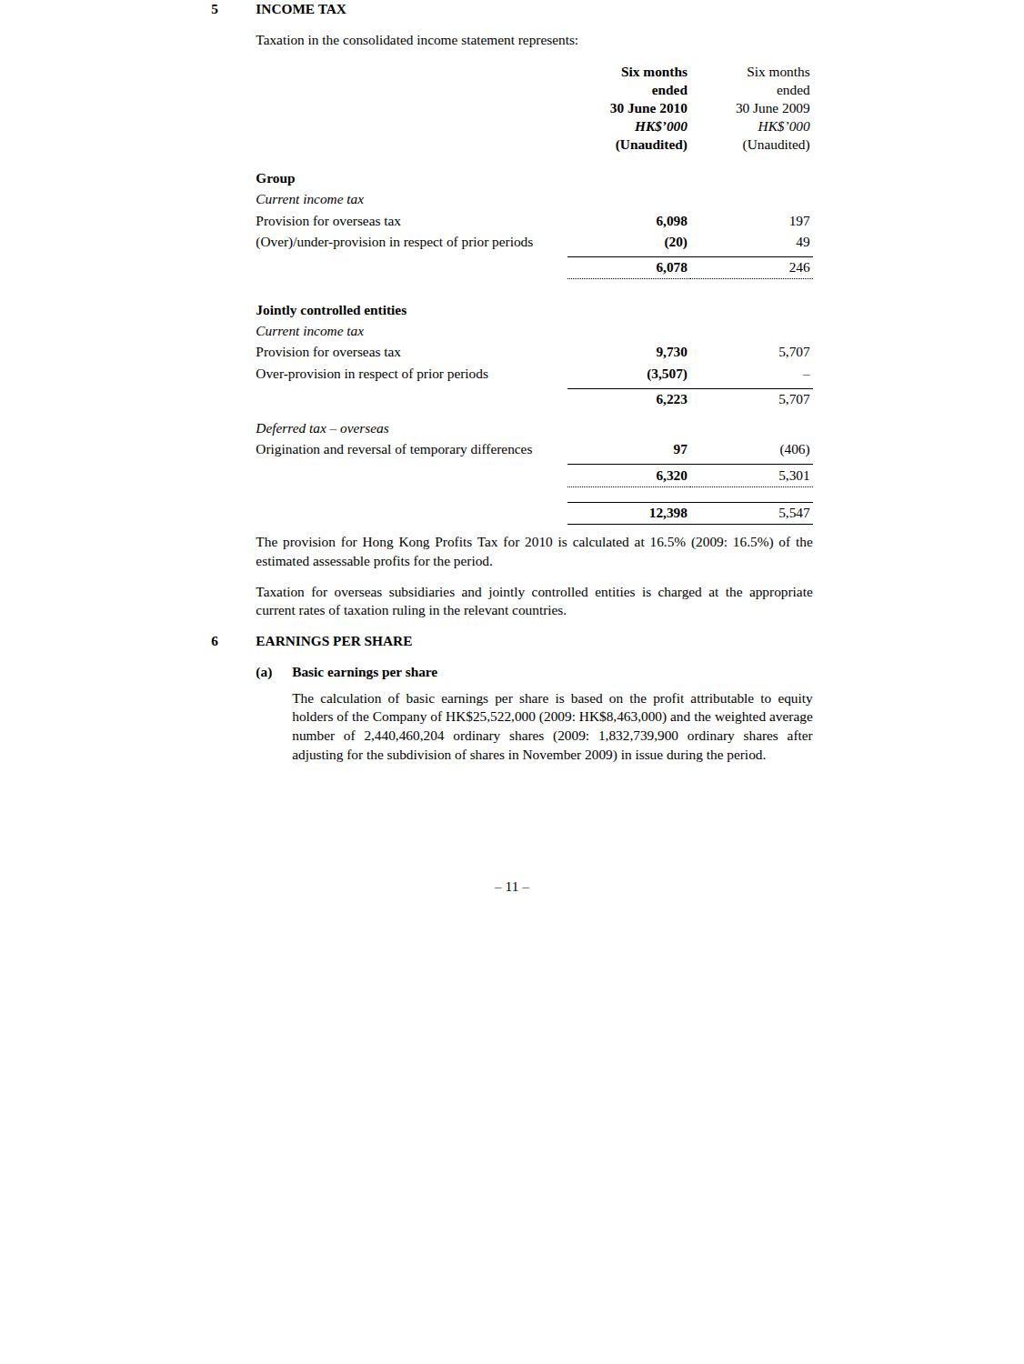5
Income Tax
Taxation in the consolidated income statement represents:
| | Six months ended 30 June 2010 HK$’000 (Unaudited) | Six months ended 30 June 2009 HK$’000 (Unaudited) |
| Group | | |
| Current income tax | | |
| Provision for overseas tax | 6,098 | 197 |
| (Over)/under-provision in respect of prior periods | (20) | 49 |
| | 6,078 | 246 |
| Jointly controlled entities | | |
| Current income tax | | |
| Provision for overseas tax | 9,730 | 5,707 |
| Over-provision in respect of prior periods | (3,507) | – |
| | 6,223 | 5,707 |
| Deferred tax – overseas | | |
| Origination and reversal of temporary differences | 97 | (406) |
| | 6,320 | 5,301 |
| | 12,398 | 5,547 |
The provision for Hong Kong Profits Tax for 2010 is calculated at 16.5% (2009: 16.5%) of the estimated assessable profits for the period.
Taxation for overseas subsidiaries and jointly controlled entities is charged at the appropriate current rates of taxation ruling in the relevant countries.
6
Earnings Per Share
(a)
Basic earnings per share
The calculation of basic earnings per share is based on the profit attributable to equity holders of the Company of HK$25,522,000 (2009: HK$8,463,000) and the weighted average number of 2,440,460,204 ordinary shares (2009: 1,832,739,900 ordinary shares after adjusting for the subdivision of shares in November 2009) in issue during the period.
– 11 –